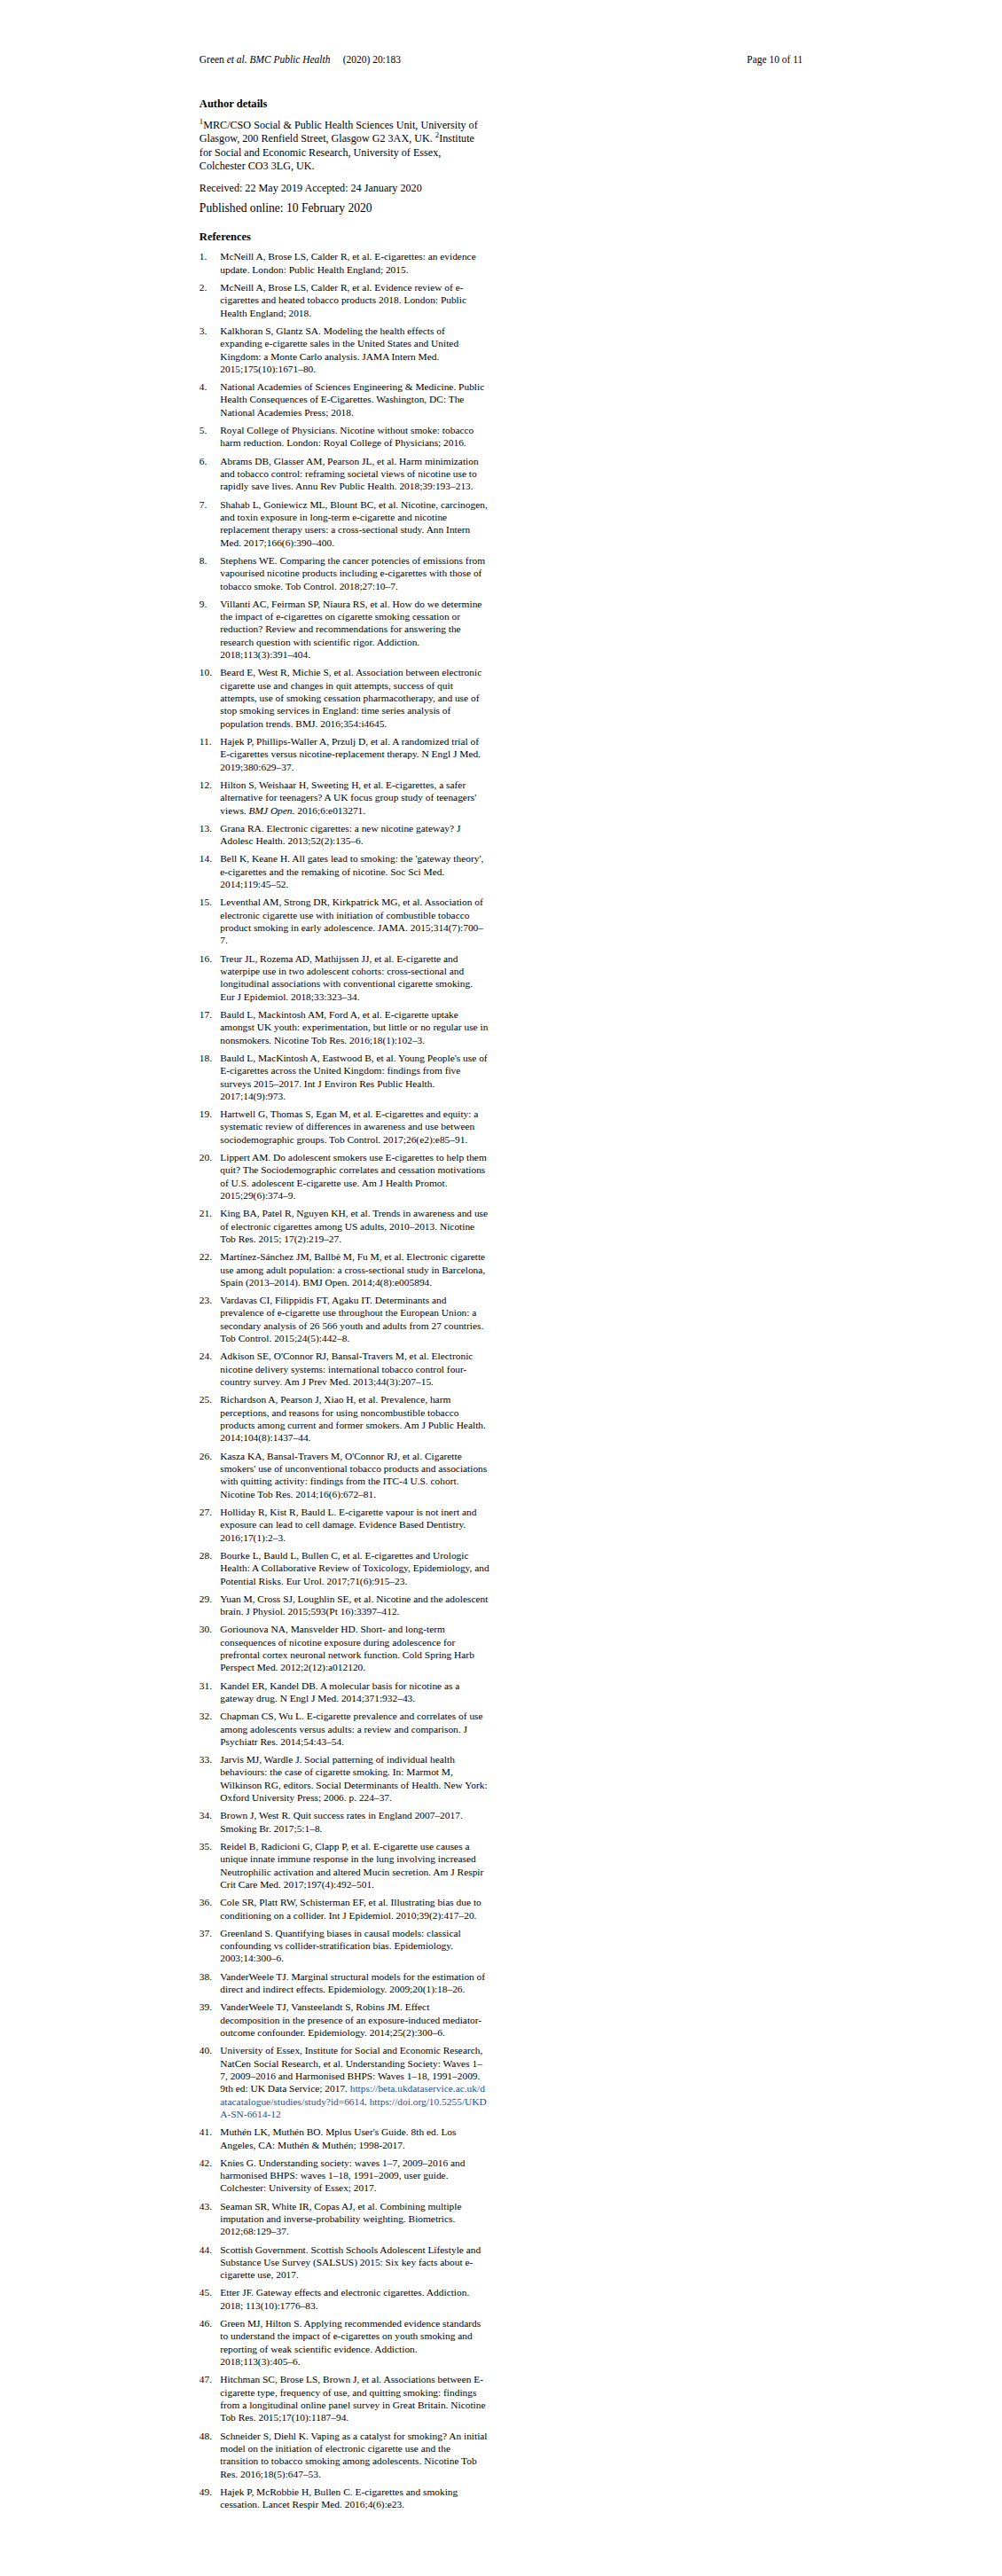Green et al. BMC Public Health (2020) 20:183
Page 10 of 11
Author details
1MRC/CSO Social & Public Health Sciences Unit, University of Glasgow, 200 Renfield Street, Glasgow G2 3AX, UK. 2Institute for Social and Economic Research, University of Essex, Colchester CO3 3LG, UK.
Received: 22 May 2019 Accepted: 24 January 2020
Published online: 10 February 2020
References
McNeill A, Brose LS, Calder R, et al. E-cigarettes: an evidence update. London: Public Health England; 2015.
McNeill A, Brose LS, Calder R, et al. Evidence review of e-cigarettes and heated tobacco products 2018. London: Public Health England; 2018.
Kalkhoran S, Glantz SA. Modeling the health effects of expanding e-cigarette sales in the United States and United Kingdom: a Monte Carlo analysis. JAMA Intern Med. 2015;175(10):1671–80.
National Academies of Sciences Engineering & Medicine. Public Health Consequences of E-Cigarettes. Washington, DC: The National Academies Press; 2018.
Royal College of Physicians. Nicotine without smoke: tobacco harm reduction. London: Royal College of Physicians; 2016.
Abrams DB, Glasser AM, Pearson JL, et al. Harm minimization and tobacco control: reframing societal views of nicotine use to rapidly save lives. Annu Rev Public Health. 2018;39:193–213.
Shahab L, Goniewicz ML, Blount BC, et al. Nicotine, carcinogen, and toxin exposure in long-term e-cigarette and nicotine replacement therapy users: a cross-sectional study. Ann Intern Med. 2017;166(6):390–400.
Stephens WE. Comparing the cancer potencies of emissions from vapourised nicotine products including e-cigarettes with those of tobacco smoke. Tob Control. 2018;27:10–7.
Villanti AC, Feirman SP, Niaura RS, et al. How do we determine the impact of e-cigarettes on cigarette smoking cessation or reduction? Review and recommendations for answering the research question with scientific rigor. Addiction. 2018;113(3):391–404.
Beard E, West R, Michie S, et al. Association between electronic cigarette use and changes in quit attempts, success of quit attempts, use of smoking cessation pharmacotherapy, and use of stop smoking services in England: time series analysis of population trends. BMJ. 2016;354:i4645.
Hajek P, Phillips-Waller A, Przulj D, et al. A randomized trial of E-cigarettes versus nicotine-replacement therapy. N Engl J Med. 2019;380:629–37.
Hilton S, Weishaar H, Sweeting H, et al. E-cigarettes, a safer alternative for teenagers? A UK focus group study of teenagers' views. BMJ Open. 2016;6:e013271.
Grana RA. Electronic cigarettes: a new nicotine gateway? J Adolesc Health. 2013;52(2):135–6.
Bell K, Keane H. All gates lead to smoking: the 'gateway theory', e-cigarettes and the remaking of nicotine. Soc Sci Med. 2014;119:45–52.
Leventhal AM, Strong DR, Kirkpatrick MG, et al. Association of electronic cigarette use with initiation of combustible tobacco product smoking in early adolescence. JAMA. 2015;314(7):700–7.
Treur JL, Rozema AD, Mathijssen JJ, et al. E-cigarette and waterpipe use in two adolescent cohorts: cross-sectional and longitudinal associations with conventional cigarette smoking. Eur J Epidemiol. 2018;33:323–34.
Bauld L, Mackintosh AM, Ford A, et al. E-cigarette uptake amongst UK youth: experimentation, but little or no regular use in nonsmokers. Nicotine Tob Res. 2016;18(1):102–3.
Bauld L, MacKintosh A, Eastwood B, et al. Young People's use of E-cigarettes across the United Kingdom: findings from five surveys 2015–2017. Int J Environ Res Public Health. 2017;14(9):973.
Hartwell G, Thomas S, Egan M, et al. E-cigarettes and equity: a systematic review of differences in awareness and use between sociodemographic groups. Tob Control. 2017;26(e2):e85–91.
Lippert AM. Do adolescent smokers use E-cigarettes to help them quit? The Sociodemographic correlates and cessation motivations of U.S. adolescent E-cigarette use. Am J Health Promot. 2015;29(6):374–9.
King BA, Patel R, Nguyen KH, et al. Trends in awareness and use of electronic cigarettes among US adults, 2010–2013. Nicotine Tob Res. 2015; 17(2):219–27.
Martínez-Sánchez JM, Ballbè M, Fu M, et al. Electronic cigarette use among adult population: a cross-sectional study in Barcelona, Spain (2013–2014). BMJ Open. 2014;4(8):e005894.
Vardavas CI, Filippidis FT, Agaku IT. Determinants and prevalence of e-cigarette use throughout the European Union: a secondary analysis of 26 566 youth and adults from 27 countries. Tob Control. 2015;24(5):442–8.
Adkison SE, O'Connor RJ, Bansal-Travers M, et al. Electronic nicotine delivery systems: international tobacco control four-country survey. Am J Prev Med. 2013;44(3):207–15.
Richardson A, Pearson J, Xiao H, et al. Prevalence, harm perceptions, and reasons for using noncombustible tobacco products among current and former smokers. Am J Public Health. 2014;104(8):1437–44.
Kasza KA, Bansal-Travers M, O'Connor RJ, et al. Cigarette smokers' use of unconventional tobacco products and associations with quitting activity: findings from the ITC-4 U.S. cohort. Nicotine Tob Res. 2014;16(6):672–81.
Holliday R, Kist R, Bauld L. E-cigarette vapour is not inert and exposure can lead to cell damage. Evidence Based Dentistry. 2016;17(1):2–3.
Bourke L, Bauld L, Bullen C, et al. E-cigarettes and Urologic Health: A Collaborative Review of Toxicology, Epidemiology, and Potential Risks. Eur Urol. 2017;71(6):915–23.
Yuan M, Cross SJ, Loughlin SE, et al. Nicotine and the adolescent brain. J Physiol. 2015;593(Pt 16):3397–412.
Goriounova NA, Mansvelder HD. Short- and long-term consequences of nicotine exposure during adolescence for prefrontal cortex neuronal network function. Cold Spring Harb Perspect Med. 2012;2(12):a012120.
Kandel ER, Kandel DB. A molecular basis for nicotine as a gateway drug. N Engl J Med. 2014;371:932–43.
Chapman CS, Wu L. E-cigarette prevalence and correlates of use among adolescents versus adults: a review and comparison. J Psychiatr Res. 2014;54:43–54.
Jarvis MJ, Wardle J. Social patterning of individual health behaviours: the case of cigarette smoking. In: Marmot M, Wilkinson RG, editors. Social Determinants of Health. New York: Oxford University Press; 2006. p. 224–37.
Brown J, West R. Quit success rates in England 2007–2017. Smoking Br. 2017;5:1–8.
Reidel B, Radicioni G, Clapp P, et al. E-cigarette use causes a unique innate immune response in the lung involving increased Neutrophilic activation and altered Mucin secretion. Am J Respir Crit Care Med. 2017;197(4):492–501.
Cole SR, Platt RW, Schisterman EF, et al. Illustrating bias due to conditioning on a collider. Int J Epidemiol. 2010;39(2):417–20.
Greenland S. Quantifying biases in causal models: classical confounding vs collider-stratification bias. Epidemiology. 2003;14:300–6.
VanderWeele TJ. Marginal structural models for the estimation of direct and indirect effects. Epidemiology. 2009;20(1):18–26.
VanderWeele TJ, Vansteelandt S, Robins JM. Effect decomposition in the presence of an exposure-induced mediator-outcome confounder. Epidemiology. 2014;25(2):300–6.
University of Essex, Institute for Social and Economic Research, NatCen Social Research, et al. Understanding Society: Waves 1–7, 2009–2016 and Harmonised BHPS: Waves 1–18, 1991–2009. 9th ed: UK Data Service; 2017. https://beta.ukdataservice.ac.uk/datacatalogue/studies/study?id=6614. https://doi.org/10.5255/UKDA-SN-6614-12
Muthén LK, Muthén BO. Mplus User's Guide. 8th ed. Los Angeles, CA: Muthén & Muthén; 1998-2017.
Knies G. Understanding society: waves 1–7, 2009–2016 and harmonised BHPS: waves 1–18, 1991–2009, user guide. Colchester: University of Essex; 2017.
Seaman SR, White IR, Copas AJ, et al. Combining multiple imputation and inverse-probability weighting. Biometrics. 2012;68:129–37.
Scottish Government. Scottish Schools Adolescent Lifestyle and Substance Use Survey (SALSUS) 2015: Six key facts about e-cigarette use, 2017.
Etter JF. Gateway effects and electronic cigarettes. Addiction. 2018; 113(10):1776–83.
Green MJ, Hilton S. Applying recommended evidence standards to understand the impact of e-cigarettes on youth smoking and reporting of weak scientific evidence. Addiction. 2018;113(3):405–6.
Hitchman SC, Brose LS, Brown J, et al. Associations between E-cigarette type, frequency of use, and quitting smoking: findings from a longitudinal online panel survey in Great Britain. Nicotine Tob Res. 2015;17(10):1187–94.
Schneider S, Diehl K. Vaping as a catalyst for smoking? An initial model on the initiation of electronic cigarette use and the transition to tobacco smoking among adolescents. Nicotine Tob Res. 2016;18(5):647–53.
Hajek P, McRobbie H, Bullen C. E-cigarettes and smoking cessation. Lancet Respir Med. 2016;4(6):e23.